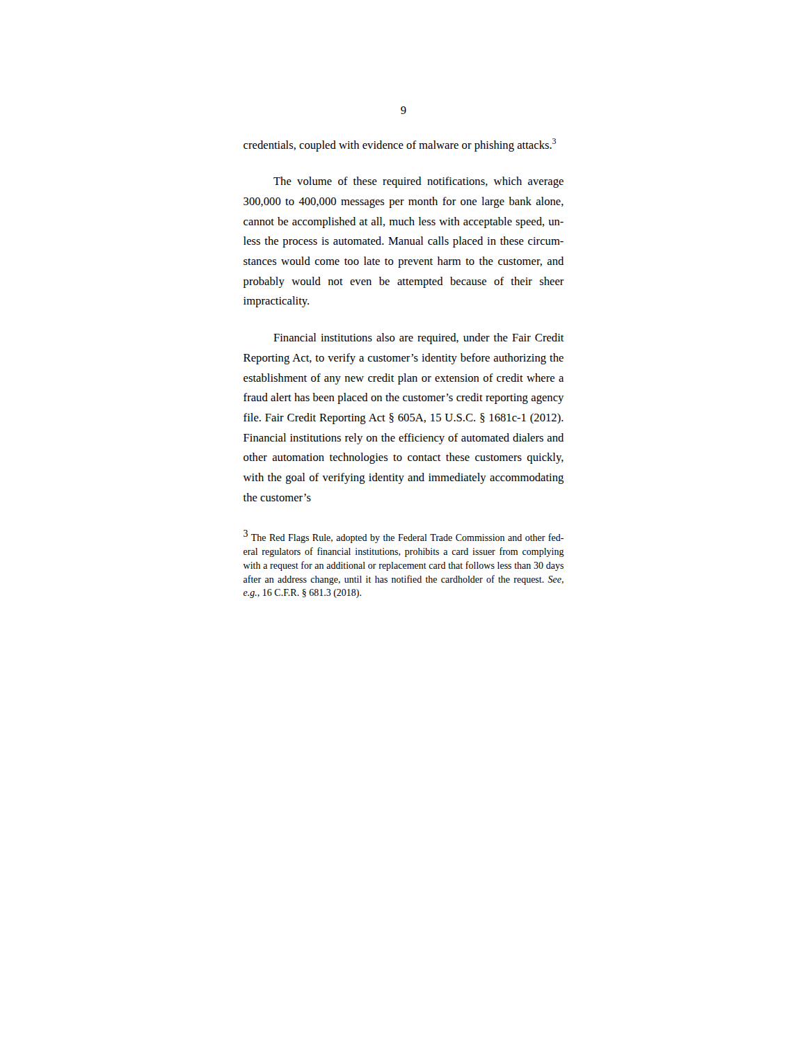9
credentials, coupled with evidence of malware or phishing attacks.3
The volume of these required notifications, which average 300,000 to 400,000 messages per month for one large bank alone, cannot be accomplished at all, much less with acceptable speed, unless the process is automated. Manual calls placed in these circumstances would come too late to prevent harm to the customer, and probably would not even be attempted because of their sheer impracticality.
Financial institutions also are required, under the Fair Credit Reporting Act, to verify a customer’s identity before authorizing the establishment of any new credit plan or extension of credit where a fraud alert has been placed on the customer’s credit reporting agency file. Fair Credit Reporting Act § 605A, 15 U.S.C. § 1681c-1 (2012). Financial institutions rely on the efficiency of automated dialers and other automation technologies to contact these customers quickly, with the goal of verifying identity and immediately accommodating the customer’s
3 The Red Flags Rule, adopted by the Federal Trade Commission and other federal regulators of financial institutions, prohibits a card issuer from complying with a request for an additional or replacement card that follows less than 30 days after an address change, until it has notified the cardholder of the request. See, e.g., 16 C.F.R. § 681.3 (2018).